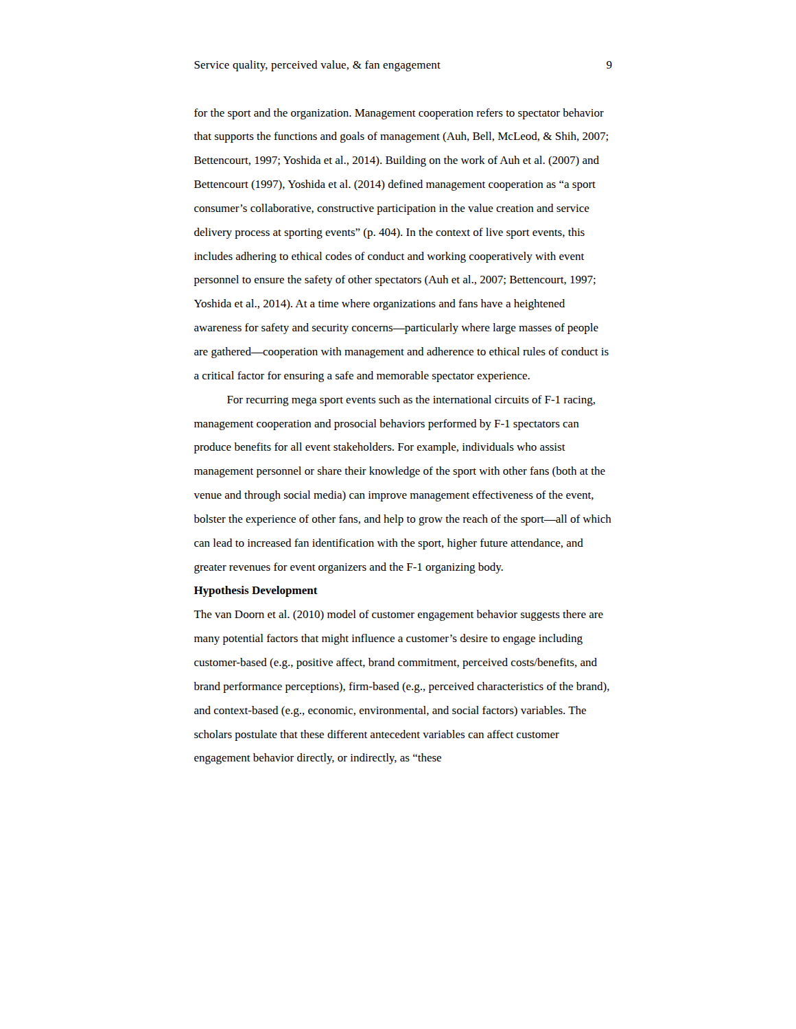Service quality, perceived value, & fan engagement 9
for the sport and the organization. Management cooperation refers to spectator behavior that supports the functions and goals of management (Auh, Bell, McLeod, & Shih, 2007; Bettencourt, 1997; Yoshida et al., 2014). Building on the work of Auh et al. (2007) and Bettencourt (1997), Yoshida et al. (2014) defined management cooperation as “a sport consumer’s collaborative, constructive participation in the value creation and service delivery process at sporting events” (p. 404). In the context of live sport events, this includes adhering to ethical codes of conduct and working cooperatively with event personnel to ensure the safety of other spectators (Auh et al., 2007; Bettencourt, 1997; Yoshida et al., 2014). At a time where organizations and fans have a heightened awareness for safety and security concerns—particularly where large masses of people are gathered—cooperation with management and adherence to ethical rules of conduct is a critical factor for ensuring a safe and memorable spectator experience.
For recurring mega sport events such as the international circuits of F-1 racing, management cooperation and prosocial behaviors performed by F-1 spectators can produce benefits for all event stakeholders. For example, individuals who assist management personnel or share their knowledge of the sport with other fans (both at the venue and through social media) can improve management effectiveness of the event, bolster the experience of other fans, and help to grow the reach of the sport—all of which can lead to increased fan identification with the sport, higher future attendance, and greater revenues for event organizers and the F-1 organizing body.
Hypothesis Development
The van Doorn et al. (2010) model of customer engagement behavior suggests there are many potential factors that might influence a customer’s desire to engage including customer-based (e.g., positive affect, brand commitment, perceived costs/benefits, and brand performance perceptions), firm-based (e.g., perceived characteristics of the brand), and context-based (e.g., economic, environmental, and social factors) variables. The scholars postulate that these different antecedent variables can affect customer engagement behavior directly, or indirectly, as “these